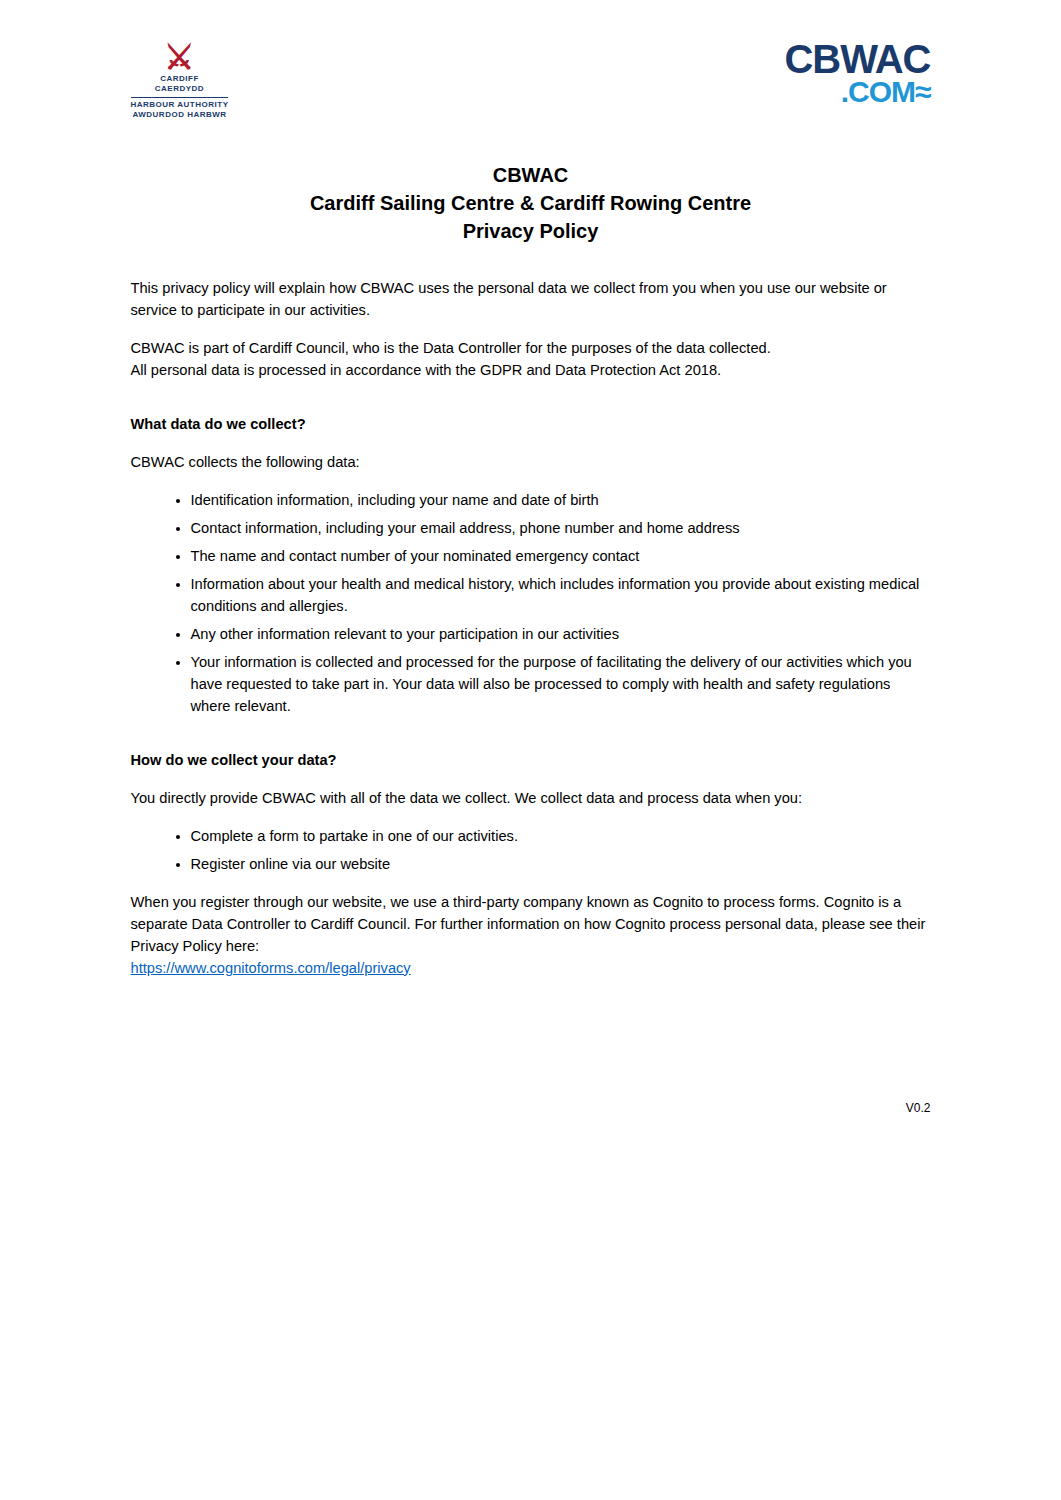⚔
CARDIFF
CAERDYDD
HARBOUR AUTHORITY
AWDURDOD HARBWR
CBWAC
.COM≈
CBWAC
Cardiff Sailing Centre & Cardiff Rowing Centre
Privacy Policy
This privacy policy will explain how CBWAC uses the personal data we collect from you when you use our website or service to participate in our activities.
CBWAC is part of Cardiff Council, who is the Data Controller for the purposes of the data collected.
All personal data is processed in accordance with the GDPR and Data Protection Act 2018.
What data do we collect?
CBWAC collects the following data:
Identification information, including your name and date of birth
Contact information, including your email address, phone number and home address
The name and contact number of your nominated emergency contact
Information about your health and medical history, which includes information you provide about existing medical conditions and allergies.
Any other information relevant to your participation in our activities
Your information is collected and processed for the purpose of facilitating the delivery of our activities which you have requested to take part in. Your data will also be processed to comply with health and safety regulations where relevant.
How do we collect your data?
You directly provide CBWAC with all of the data we collect. We collect data and process data when you:
Complete a form to partake in one of our activities.
Register online via our website
When you register through our website, we use a third-party company known as Cognito to process forms. Cognito is a separate Data Controller to Cardiff Council. For further information on how Cognito process personal data, please see their Privacy Policy here:
https://www.cognitoforms.com/legal/privacy
V0.2